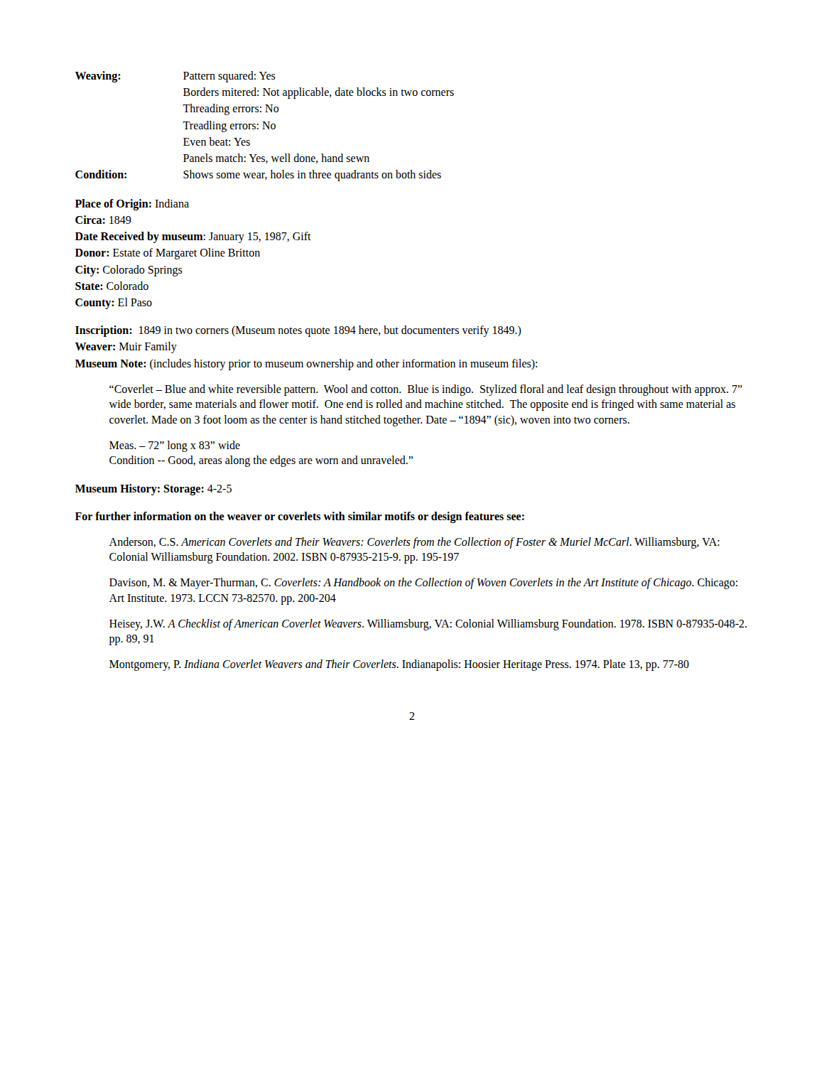| Weaving: | Pattern squared: Yes |
| | Borders mitered: Not applicable, date blocks in two corners |
| | Threading errors: No |
| | Treadling errors: No |
| | Even beat: Yes |
| | Panels match: Yes, well done, hand sewn |
| Condition: | Shows some wear, holes in three quadrants on both sides |
Place of Origin: Indiana
Circa: 1849
Date Received by museum: January 15, 1987, Gift
Donor: Estate of Margaret Oline Britton
City: Colorado Springs
State: Colorado
County: El Paso
Inscription: 1849 in two corners (Museum notes quote 1894 here, but documenters verify 1849.)
Weaver: Muir Family
Museum Note: (includes history prior to museum ownership and other information in museum files):
“Coverlet – Blue and white reversible pattern. Wool and cotton. Blue is indigo. Stylized floral and leaf design throughout with approx. 7” wide border, same materials and flower motif. One end is rolled and machine stitched. The opposite end is fringed with same material as coverlet. Made on 3 foot loom as the center is hand stitched together. Date – “1894” (sic), woven into two corners.
Meas. – 72” long x 83” wide
Condition -- Good, areas along the edges are worn and unraveled.”
Museum History: Storage: 4-2-5
For further information on the weaver or coverlets with similar motifs or design features see:
Anderson, C.S. American Coverlets and Their Weavers: Coverlets from the Collection of Foster & Muriel McCarl. Williamsburg, VA: Colonial Williamsburg Foundation. 2002. ISBN 0-87935-215-9. pp. 195-197
Davison, M. & Mayer-Thurman, C. Coverlets: A Handbook on the Collection of Woven Coverlets in the Art Institute of Chicago. Chicago: Art Institute. 1973. LCCN 73-82570. pp. 200-204
Heisey, J.W. A Checklist of American Coverlet Weavers. Williamsburg, VA: Colonial Williamsburg Foundation. 1978. ISBN 0-87935-048-2. pp. 89, 91
Montgomery, P. Indiana Coverlet Weavers and Their Coverlets. Indianapolis: Hoosier Heritage Press. 1974. Plate 13, pp. 77-80
2